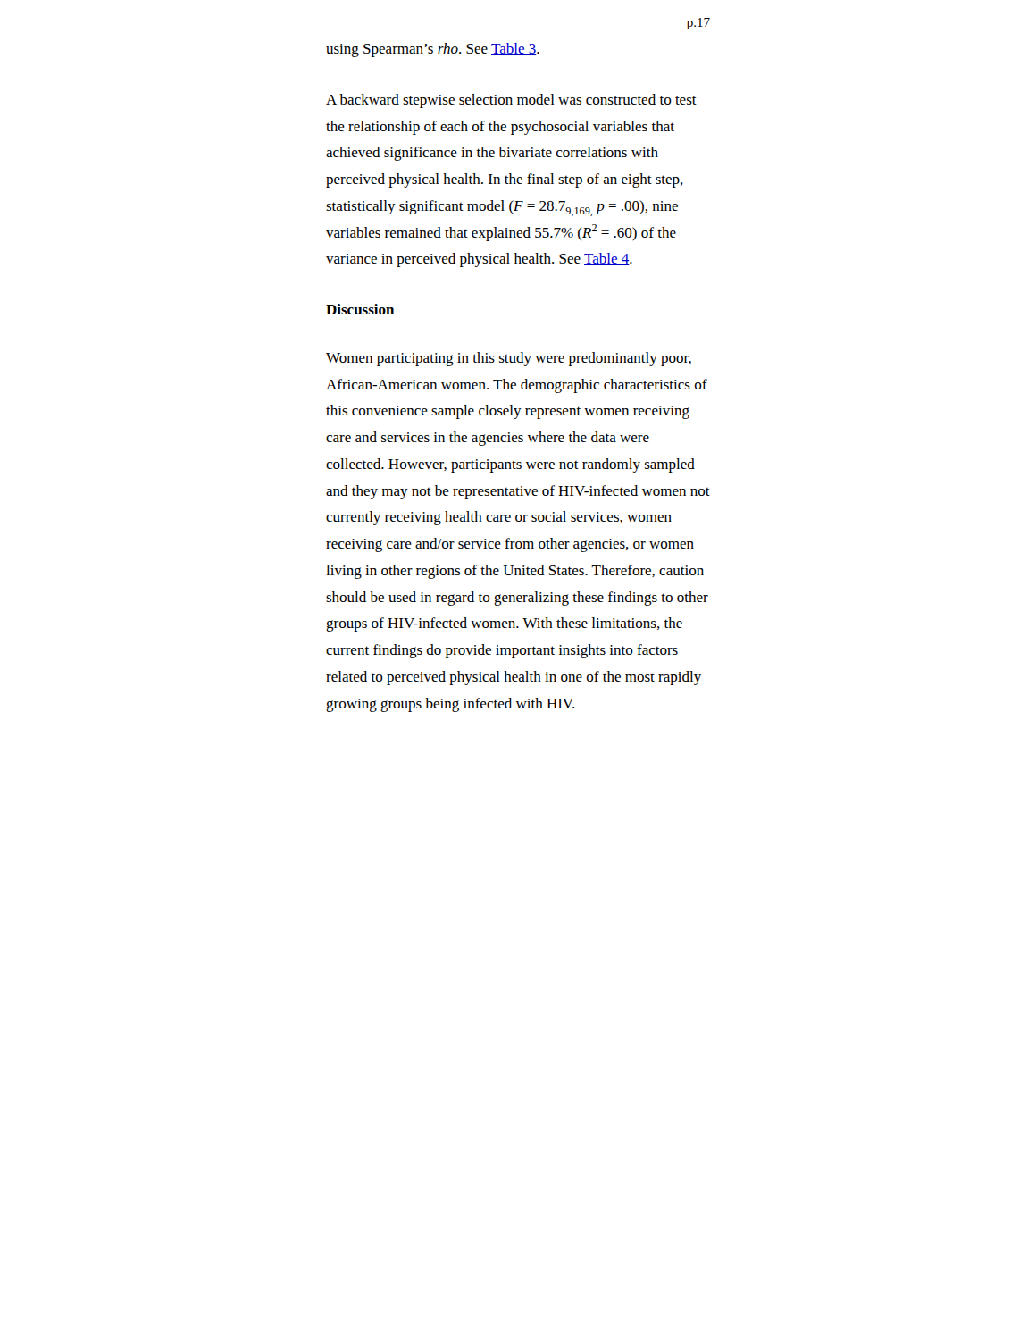p.17
using Spearman’s rho. See Table 3.
A backward stepwise selection model was constructed to test the relationship of each of the psychosocial variables that achieved significance in the bivariate correlations with perceived physical health. In the final step of an eight step, statistically significant model (F = 28.79,169, p = .00), nine variables remained that explained 55.7% (R2 = .60) of the variance in perceived physical health. See Table 4.
Discussion
Women participating in this study were predominantly poor, African-American women. The demographic characteristics of this convenience sample closely represent women receiving care and services in the agencies where the data were collected. However, participants were not randomly sampled and they may not be representative of HIV-infected women not currently receiving health care or social services, women receiving care and/or service from other agencies, or women living in other regions of the United States. Therefore, caution should be used in regard to generalizing these findings to other groups of HIV-infected women. With these limitations, the current findings do provide important insights into factors related to perceived physical health in one of the most rapidly growing groups being infected with HIV.